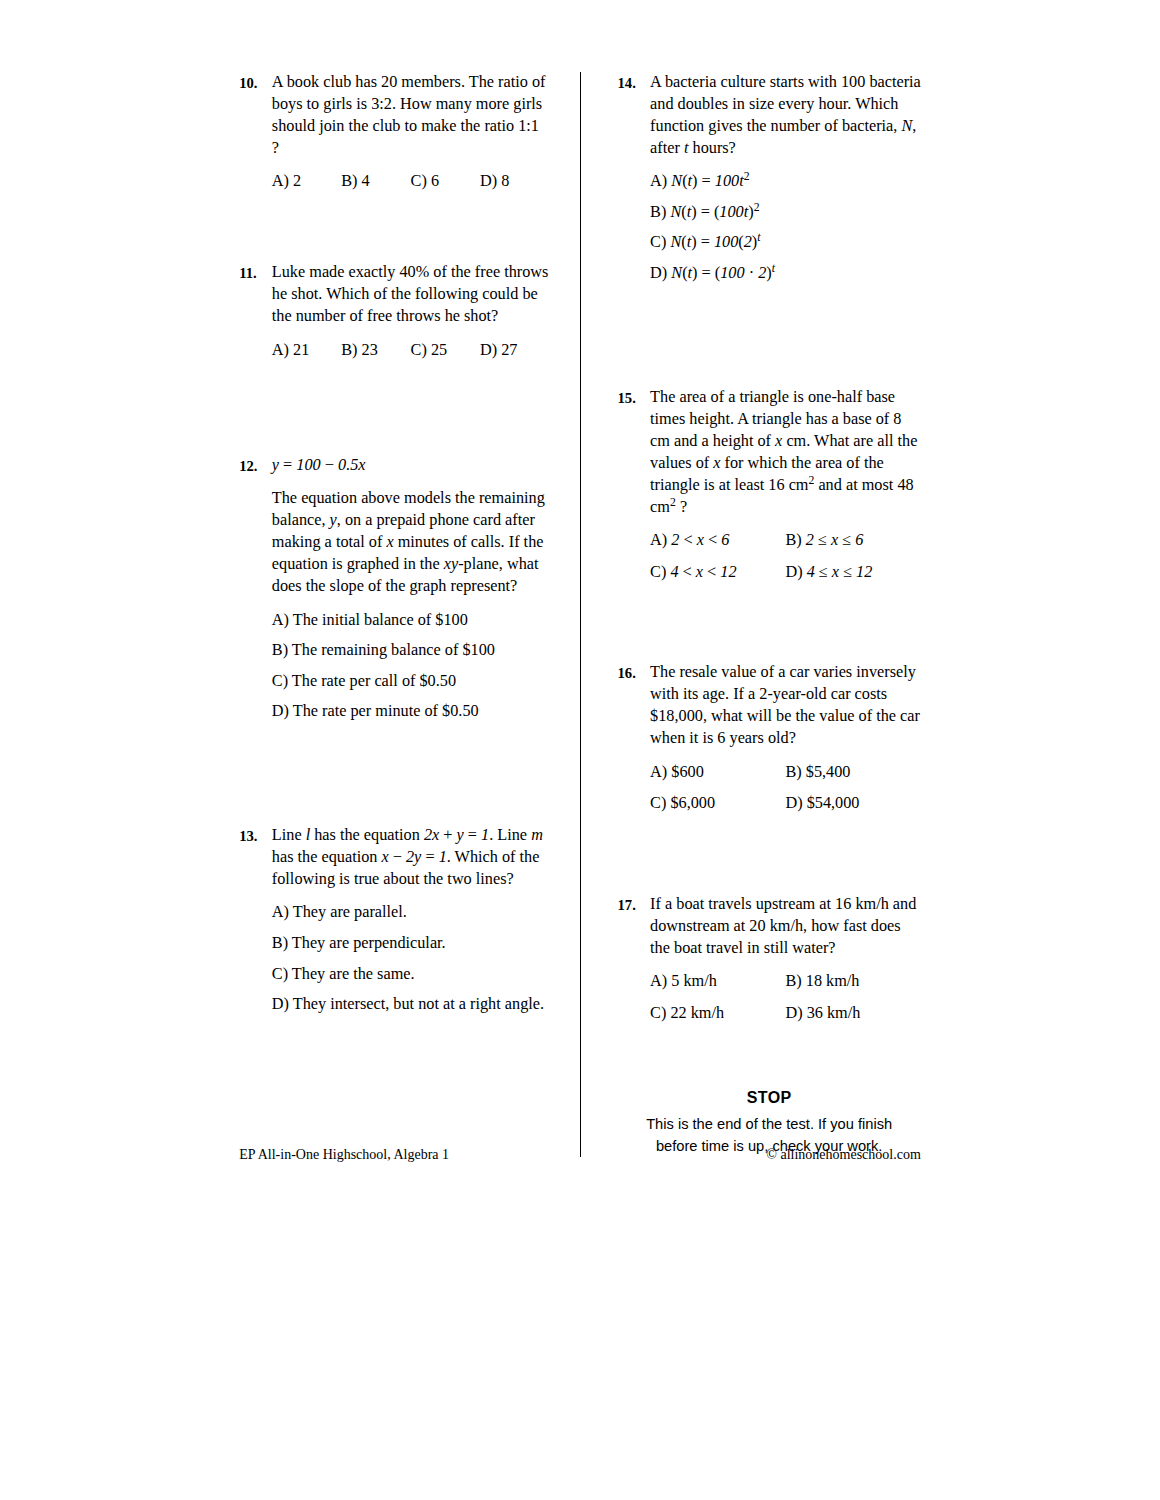10.
A book club has 20 members. The ratio of boys to girls is 3:2. How many more girls should join the club to make the ratio 1:1 ?
A) 2 B) 4 C) 6 D) 8
11.
Luke made exactly 40% of the free throws he shot. Which of the following could be the number of free throws he shot?
A) 21 B) 23 C) 25 D) 27
12.
y = 100 − 0.5 x
The equation above models the remaining balance, y, on a prepaid phone card after making a total of x minutes of calls. If the equation is graphed in the xy-plane, what does the slope of the graph represent?
A) The initial balance of $100
B) The remaining balance of $100
C) The rate per call of $0.50
D) The rate per minute of $0.50
13.
Line l has the equation 2 x + y = 1. Line m has the equation x − 2 y = 1. Which of the following is true about the two lines?
A) They are parallel.
B) They are perpendicular.
C) They are the same.
D) They intersect, but not at a right angle.
14.
A bacteria culture starts with 100 bacteria and doubles in size every hour. Which function gives the number of bacteria, N, after t hours?
A) N(t) = 100 t2
B) N(t) = (100 t)2
C) N(t) = 100(2)t
D) N(t) = (100 · 2)t
15.
The area of a triangle is one-half base times height. A triangle has a base of 8 cm and a height of x cm. What are all the values of x for which the area of the triangle is at least 16 cm2 and at most 48 cm2 ?
A) 2 < x < 6
B) 2 ≤ x ≤ 6
C) 4 < x < 12
D) 4 ≤ x ≤ 12
16.
The resale value of a car varies inversely with its age. If a 2-year-old car costs $18,000, what will be the value of the car when it is 6 years old?
A) $600
B) $5,400
C) $6,000
D) $54,000
17.
If a boat travels upstream at 16 km/h and downstream at 20 km/h, how fast does the boat travel in still water?
A) 5 km/h
B) 18 km/h
C) 22 km/h
D) 36 km/h
STOP
This is the end of the test. If you finish
before time is up, check your work.
EP All-in-One Highschool, Algebra 1
© allinonehomeschool.com